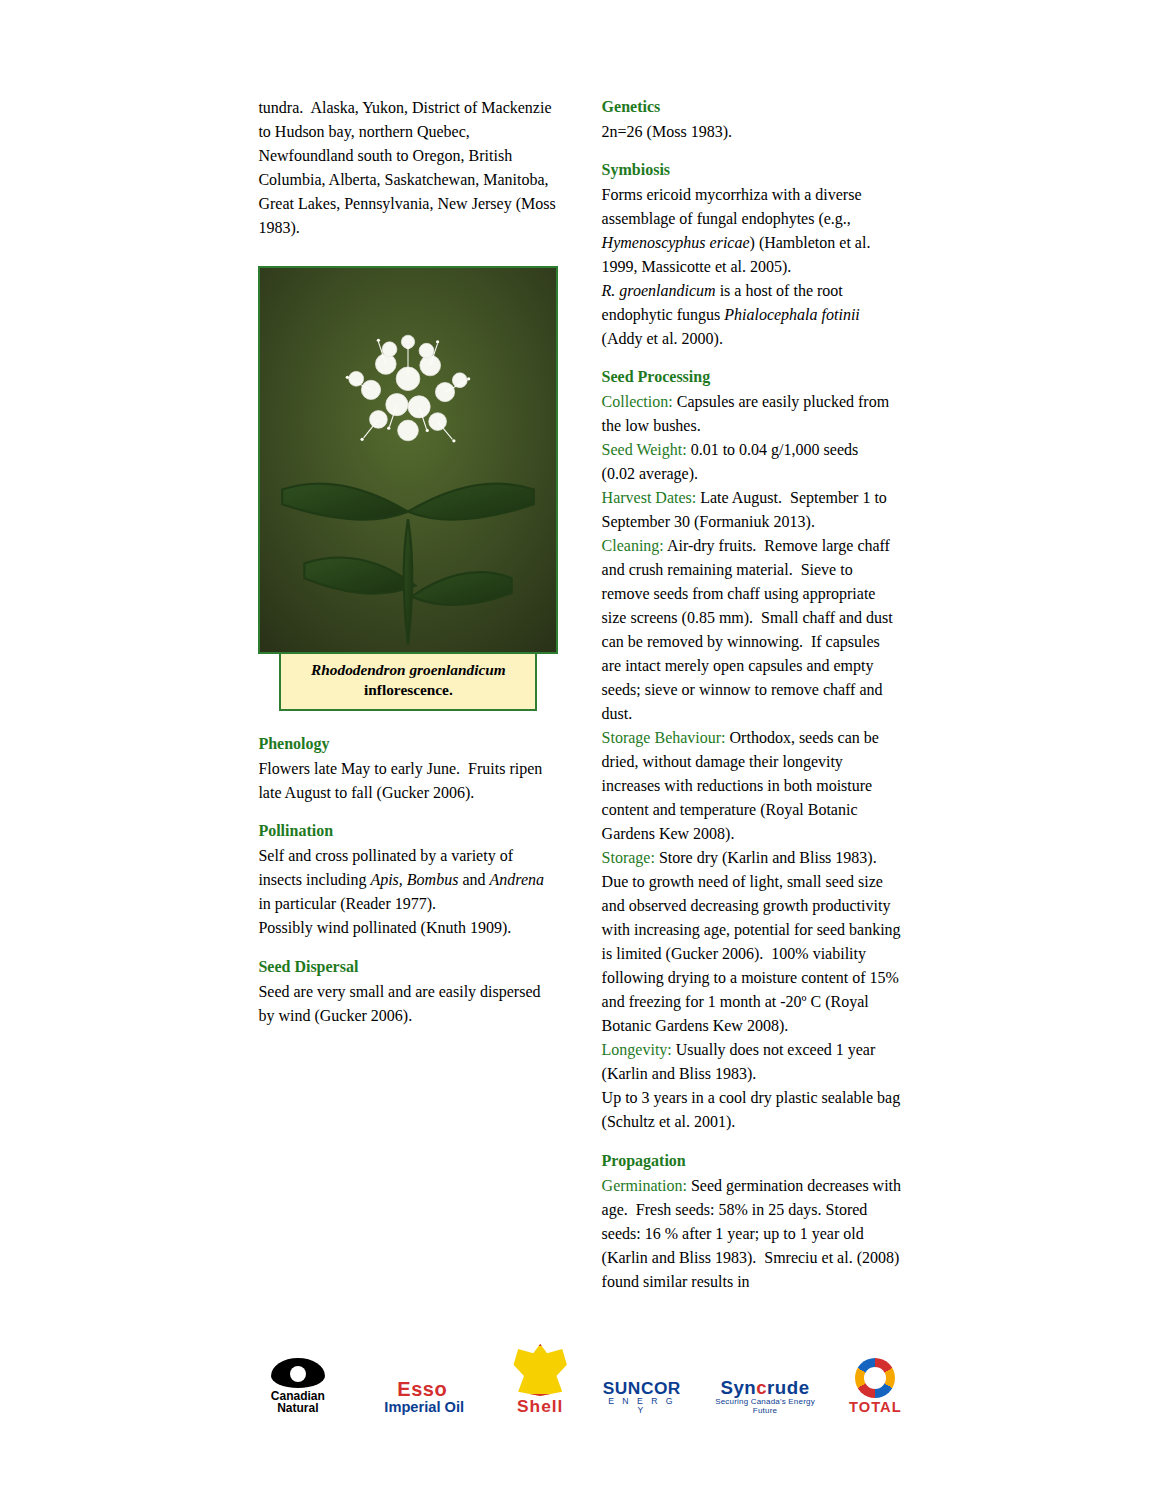tundra. Alaska, Yukon, District of Mackenzie to Hudson bay, northern Quebec, Newfoundland south to Oregon, British Columbia, Alberta, Saskatchewan, Manitoba, Great Lakes, Pennsylvania, New Jersey (Moss 1983).
Rhododendron groenlandicum
inflorescence.
Phenology
Flowers late May to early June. Fruits ripen late August to fall (Gucker 2006).
Pollination
Self and cross pollinated by a variety of insects including Apis, Bombus and Andrena in particular (Reader 1977).
Possibly wind pollinated (Knuth 1909).
Seed Dispersal
Seed are very small and are easily dispersed by wind (Gucker 2006).
Genetics
2n=26 (Moss 1983).
Symbiosis
Forms ericoid mycorrhiza with a diverse assemblage of fungal endophytes (e.g., Hymenoscyphus ericae) (Hambleton et al. 1999, Massicotte et al. 2005).
R. groenlandicum is a host of the root endophytic fungus Phialocephala fotinii (Addy et al. 2000).
Seed Processing
Collection: Capsules are easily plucked from the low bushes.
Seed Weight: 0.01 to 0.04 g/1,000 seeds
(0.02 average).
Harvest Dates: Late August. September 1 to September 30 (Formaniuk 2013).
Cleaning: Air-dry fruits. Remove large chaff and crush remaining material. Sieve to remove seeds from chaff using appropriate size screens (0.85 mm). Small chaff and dust can be removed by winnowing. If capsules are intact merely open capsules and empty seeds; sieve or winnow to remove chaff and dust.
Storage Behaviour: Orthodox, seeds can be dried, without damage their longevity increases with reductions in both moisture content and temperature (Royal Botanic Gardens Kew 2008).
Storage: Store dry (Karlin and Bliss 1983). Due to growth need of light, small seed size and observed decreasing growth productivity with increasing age, potential for seed banking is limited (Gucker 2006). 100% viability following drying to a moisture content of 15% and freezing for 1 month at -20º C (Royal Botanic Gardens Kew 2008).
Longevity: Usually does not exceed 1 year (Karlin and Bliss 1983).
Up to 3 years in a cool dry plastic sealable bag (Schultz et al. 2001).
Propagation
Germination: Seed germination decreases with age. Fresh seeds: 58% in 25 days. Stored seeds: 16 % after 1 year; up to 1 year old (Karlin and Bliss 1983). Smreciu et al. (2008) found similar results in
Canadian Natural
Esso Imperial Oil
Shell
SUNCOR
E N E R G Y
Syncrude
Securing Canada's Energy Future
TOTAL